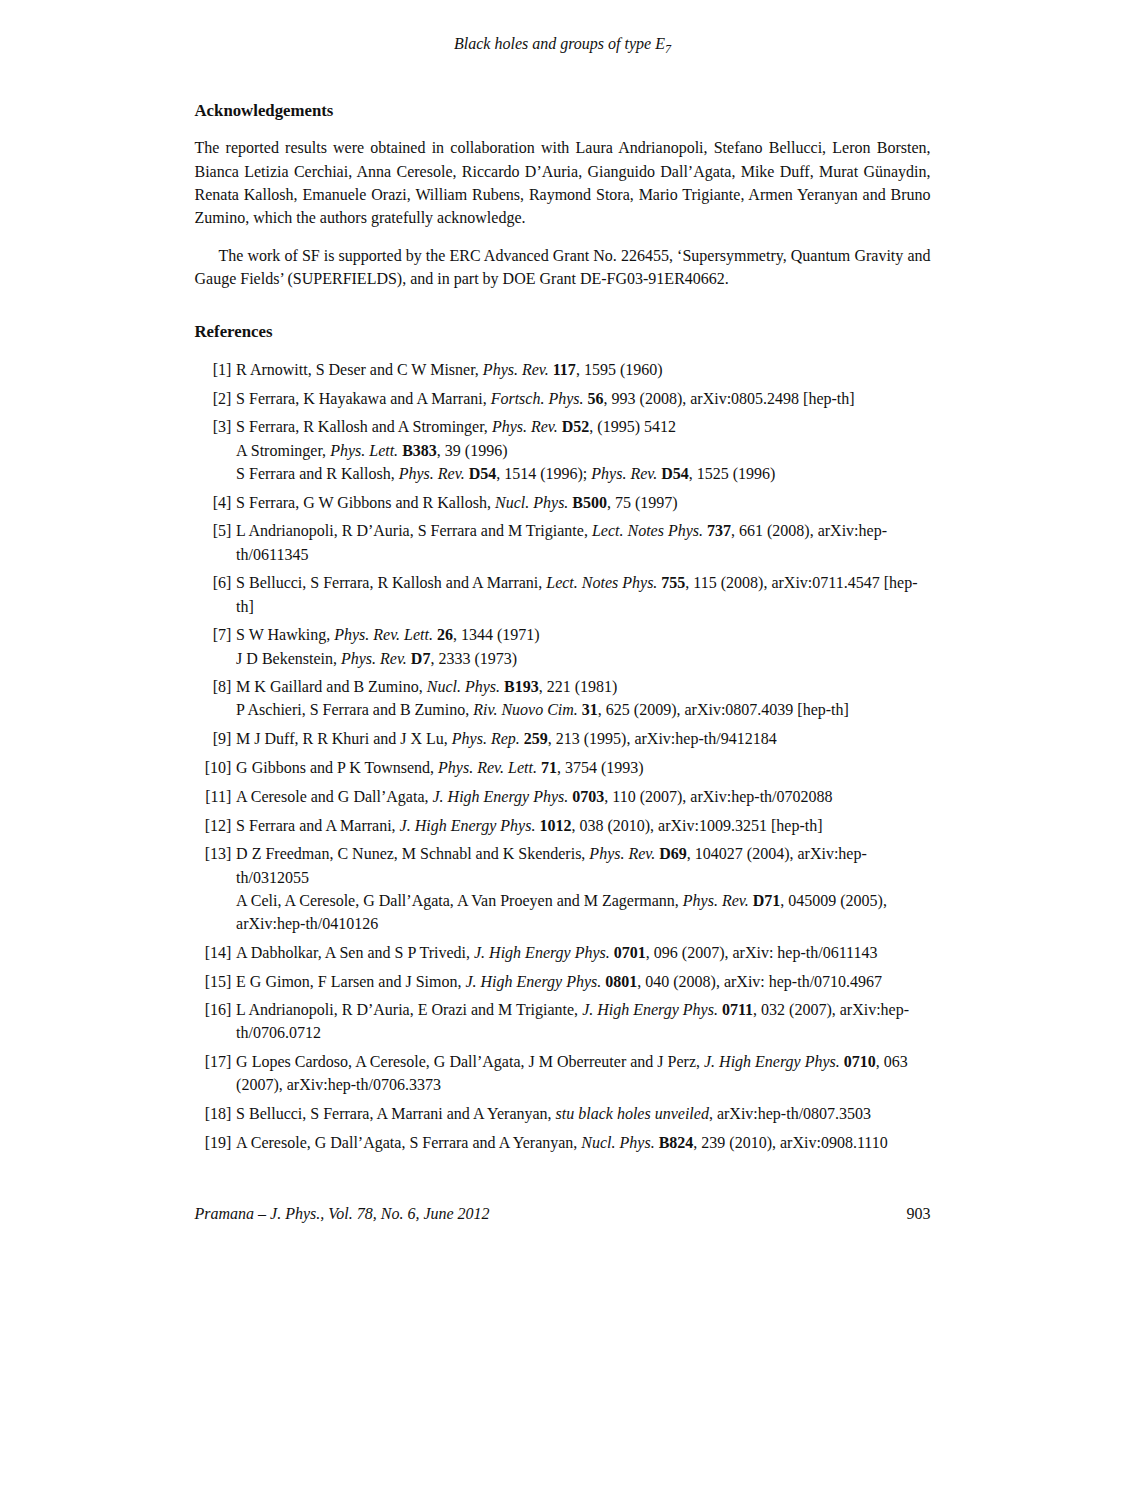Black holes and groups of type E7
Acknowledgements
The reported results were obtained in collaboration with Laura Andrianopoli, Stefano Bellucci, Leron Borsten, Bianca Letizia Cerchiai, Anna Ceresole, Riccardo D’Auria, Gianguido Dall’Agata, Mike Duff, Murat Günaydin, Renata Kallosh, Emanuele Orazi, William Rubens, Raymond Stora, Mario Trigiante, Armen Yeranyan and Bruno Zumino, which the authors gratefully acknowledge.
The work of SF is supported by the ERC Advanced Grant No. 226455, ‘Supersymmetry, Quantum Gravity and Gauge Fields’ (SUPERFIELDS), and in part by DOE Grant DE-FG03-91ER40662.
References
R Arnowitt, S Deser and C W Misner, Phys. Rev. 117, 1595 (1960)
S Ferrara, K Hayakawa and A Marrani, Fortsch. Phys. 56, 993 (2008), arXiv:0805.2498 [hep-th]
S Ferrara, R Kallosh and A Strominger, Phys. Rev. D52, (1995) 5412 A Strominger, Phys. Lett. B383, 39 (1996) S Ferrara and R Kallosh, Phys. Rev. D54, 1514 (1996); Phys. Rev. D54, 1525 (1996)
S Ferrara, G W Gibbons and R Kallosh, Nucl. Phys. B500, 75 (1997)
L Andrianopoli, R D’Auria, S Ferrara and M Trigiante, Lect. Notes Phys. 737, 661 (2008), arXiv:hep-th/0611345
S Bellucci, S Ferrara, R Kallosh and A Marrani, Lect. Notes Phys. 755, 115 (2008), arXiv:0711.4547 [hep-th]
S W Hawking, Phys. Rev. Lett. 26, 1344 (1971) J D Bekenstein, Phys. Rev. D7, 2333 (1973)
M K Gaillard and B Zumino, Nucl. Phys. B193, 221 (1981) P Aschieri, S Ferrara and B Zumino, Riv. Nuovo Cim. 31, 625 (2009), arXiv:0807.4039 [hep-th]
M J Duff, R R Khuri and J X Lu, Phys. Rep. 259, 213 (1995), arXiv:hep-th/9412184
G Gibbons and P K Townsend, Phys. Rev. Lett. 71, 3754 (1993)
A Ceresole and G Dall’Agata, J. High Energy Phys. 0703, 110 (2007), arXiv:hep-th/0702088
S Ferrara and A Marrani, J. High Energy Phys. 1012, 038 (2010), arXiv:1009.3251 [hep-th]
D Z Freedman, C Nunez, M Schnabl and K Skenderis, Phys. Rev. D69, 104027 (2004), arXiv:hep-th/0312055 A Celi, A Ceresole, G Dall’Agata, A Van Proeyen and M Zagermann, Phys. Rev. D71, 045009 (2005), arXiv:hep-th/0410126
A Dabholkar, A Sen and S P Trivedi, J. High Energy Phys. 0701, 096 (2007), arXiv: hep-th/0611143
E G Gimon, F Larsen and J Simon, J. High Energy Phys. 0801, 040 (2008), arXiv: hep-th/0710.4967
L Andrianopoli, R D’Auria, E Orazi and M Trigiante, J. High Energy Phys. 0711, 032 (2007), arXiv:hep-th/0706.0712
G Lopes Cardoso, A Ceresole, G Dall’Agata, J M Oberreuter and J Perz, J. High Energy Phys. 0710, 063 (2007), arXiv:hep-th/0706.3373
S Bellucci, S Ferrara, A Marrani and A Yeranyan, stu black holes unveiled, arXiv:hep-th/0807.3503
A Ceresole, G Dall’Agata, S Ferrara and A Yeranyan, Nucl. Phys. B824, 239 (2010), arXiv:0908.1110
Pramana – J. Phys., Vol. 78, No. 6, June 2012 903